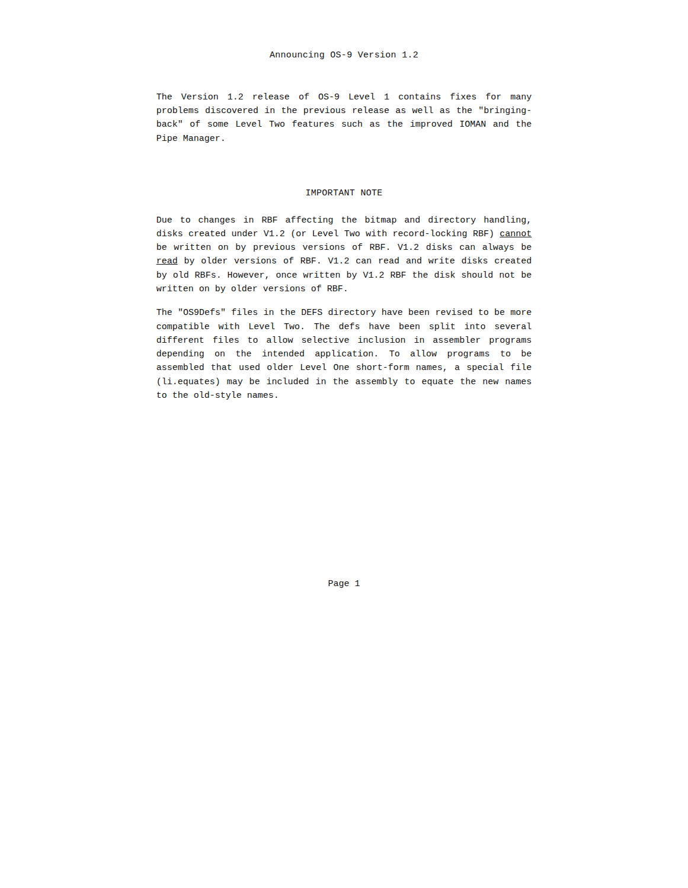Announcing OS-9 Version 1.2
The Version 1.2 release of OS-9 Level 1 contains fixes for many problems discovered in the previous release as well as the "bringing-back" of some Level Two features such as the improved IOMAN and the Pipe Manager.
IMPORTANT NOTE
Due to changes in RBF affecting the bitmap and directory handling, disks created under V1.2 (or Level Two with record-locking RBF) cannot be written on by previous versions of RBF. V1.2 disks can always be read by older versions of RBF. V1.2 can read and write disks created by old RBFs. However, once written by V1.2 RBF the disk should not be written on by older versions of RBF.
The "OS9Defs" files in the DEFS directory have been revised to be more compatible with Level Two. The defs have been split into several different files to allow selective inclusion in assembler programs depending on the intended application. To allow programs to be assembled that used older Level One short-form names, a special file (li.equates) may be included in the assembly to equate the new names to the old-style names.
Page 1